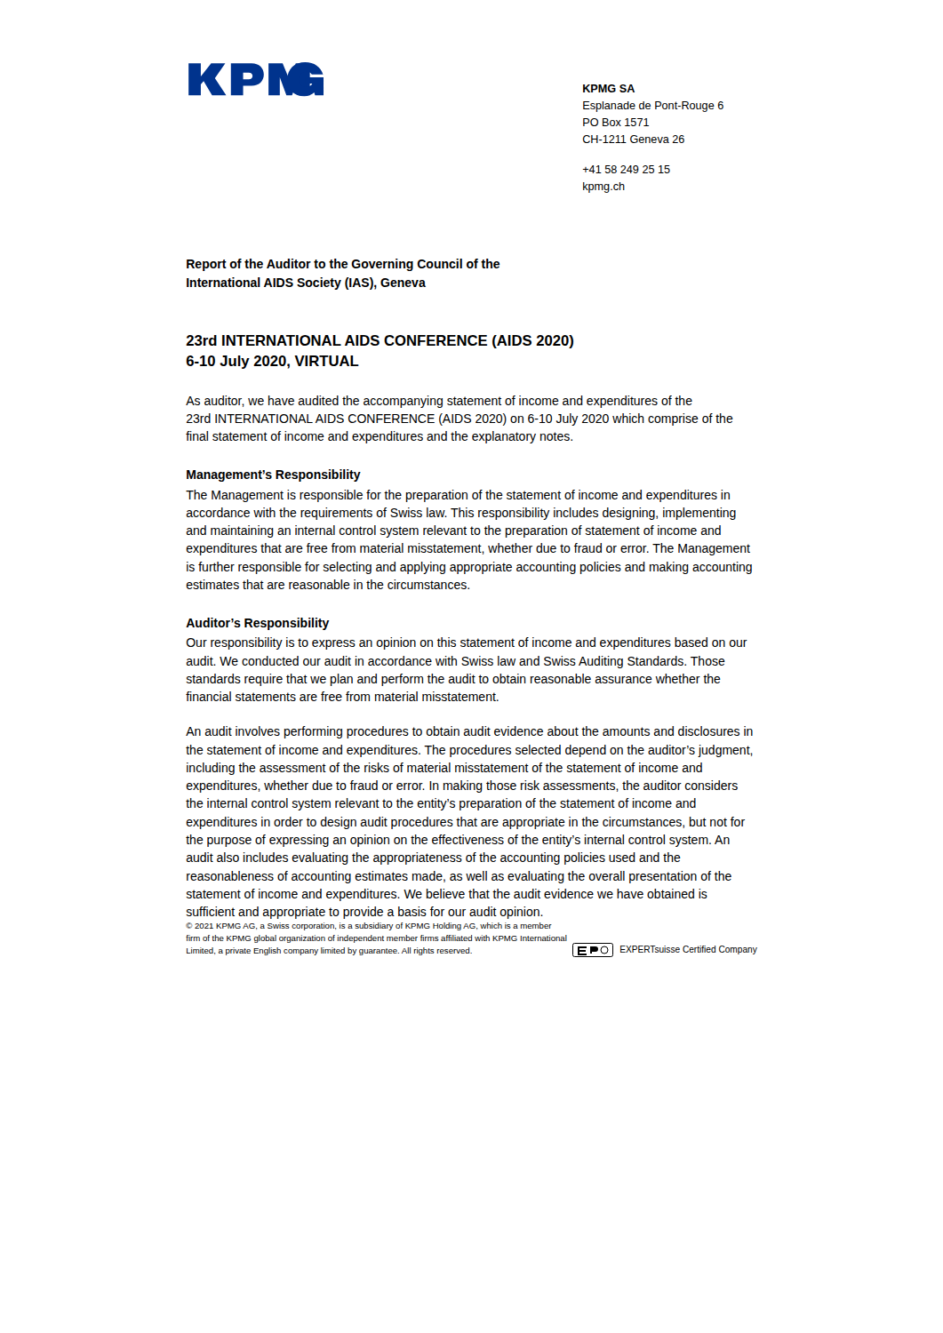KPMG SA
Esplanade de Pont-Rouge 6
PO Box 1571
CH-1211 Geneva 26
+41 58 249 25 15
kpmg.ch
Report of the Auditor to the Governing Council of the
International AIDS Society (IAS), Geneva
23rd INTERNATIONAL AIDS CONFERENCE (AIDS 2020)
6-10 July 2020, VIRTUAL
As auditor, we have audited the accompanying statement of income and expenditures of the
23rd INTERNATIONAL AIDS CONFERENCE (AIDS 2020) on 6-10 July 2020 which comprise of the final statement of income and expenditures and the explanatory notes.
Management’s Responsibility
The Management is responsible for the preparation of the statement of income and expenditures in accordance with the requirements of Swiss law. This responsibility includes designing, implementing and maintaining an internal control system relevant to the preparation of statement of income and expenditures that are free from material misstatement, whether due to fraud or error. The Management is further responsible for selecting and applying appropriate accounting policies and making accounting estimates that are reasonable in the circumstances.
Auditor’s Responsibility
Our responsibility is to express an opinion on this statement of income and expenditures based on our audit. We conducted our audit in accordance with Swiss law and Swiss Auditing Standards. Those standards require that we plan and perform the audit to obtain reasonable assurance whether the financial statements are free from material misstatement.
An audit involves performing procedures to obtain audit evidence about the amounts and disclosures in the statement of income and expenditures. The procedures selected depend on the auditor’s judgment, including the assessment of the risks of material misstatement of the statement of income and expenditures, whether due to fraud or error. In making those risk assessments, the auditor considers the internal control system relevant to the entity’s preparation of the statement of income and expenditures in order to design audit procedures that are appropriate in the circumstances, but not for the purpose of expressing an opinion on the effectiveness of the entity’s internal control system. An audit also includes evaluating the appropriateness of the accounting policies used and the reasonableness of accounting estimates made, as well as evaluating the overall presentation of the statement of income and expenditures. We believe that the audit evidence we have obtained is sufficient and appropriate to provide a basis for our audit opinion.
© 2021 KPMG AG, a Swiss corporation, is a subsidiary of KPMG Holding AG, which is a member
firm of the KPMG global organization of independent member firms affiliated with KPMG International
Limited, a private English company limited by guarantee. All rights reserved.
EXPERTsuisse Certified Company